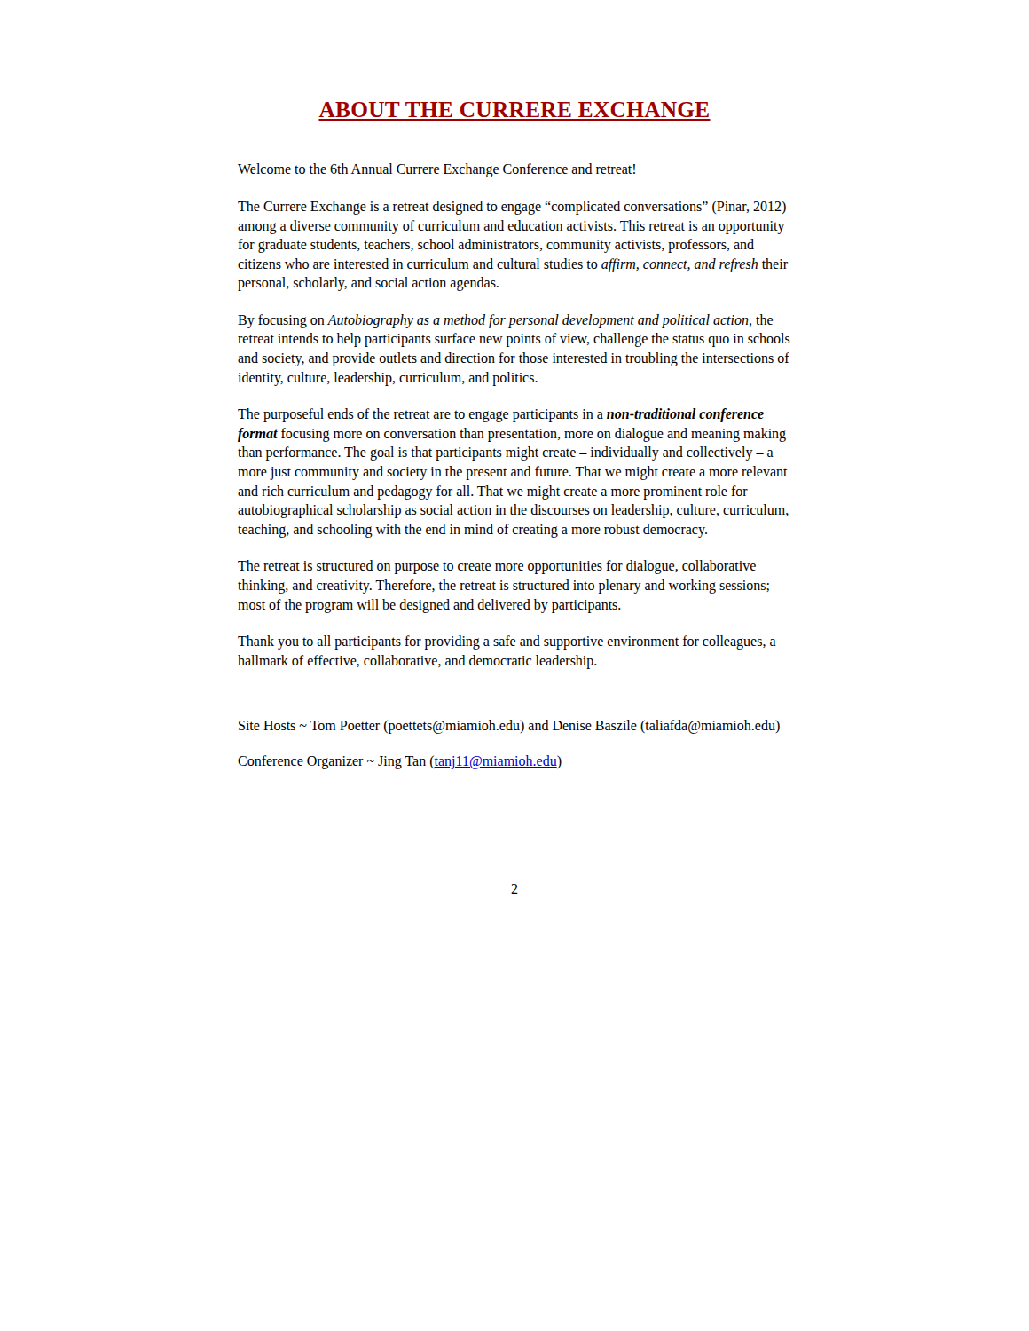ABOUT THE CURRERE EXCHANGE
Welcome to the 6th Annual Currere Exchange Conference and retreat!
The Currere Exchange is a retreat designed to engage “complicated conversations” (Pinar, 2012) among a diverse community of curriculum and education activists. This retreat is an opportunity for graduate students, teachers, school administrators, community activists, professors, and citizens who are interested in curriculum and cultural studies to affirm, connect, and refresh their personal, scholarly, and social action agendas.
By focusing on Autobiography as a method for personal development and political action, the retreat intends to help participants surface new points of view, challenge the status quo in schools and society, and provide outlets and direction for those interested in troubling the intersections of identity, culture, leadership, curriculum, and politics.
The purposeful ends of the retreat are to engage participants in a non-traditional conference format focusing more on conversation than presentation, more on dialogue and meaning making than performance. The goal is that participants might create – individually and collectively – a more just community and society in the present and future. That we might create a more relevant and rich curriculum and pedagogy for all. That we might create a more prominent role for autobiographical scholarship as social action in the discourses on leadership, culture, curriculum, teaching, and schooling with the end in mind of creating a more robust democracy.
The retreat is structured on purpose to create more opportunities for dialogue, collaborative thinking, and creativity. Therefore, the retreat is structured into plenary and working sessions; most of the program will be designed and delivered by participants.
Thank you to all participants for providing a safe and supportive environment for colleagues, a hallmark of effective, collaborative, and democratic leadership.
Site Hosts ~ Tom Poetter (poettets@miamioh.edu) and Denise Baszile (taliafda@miamioh.edu)
Conference Organizer ~ Jing Tan (tanj11@miamioh.edu)
2